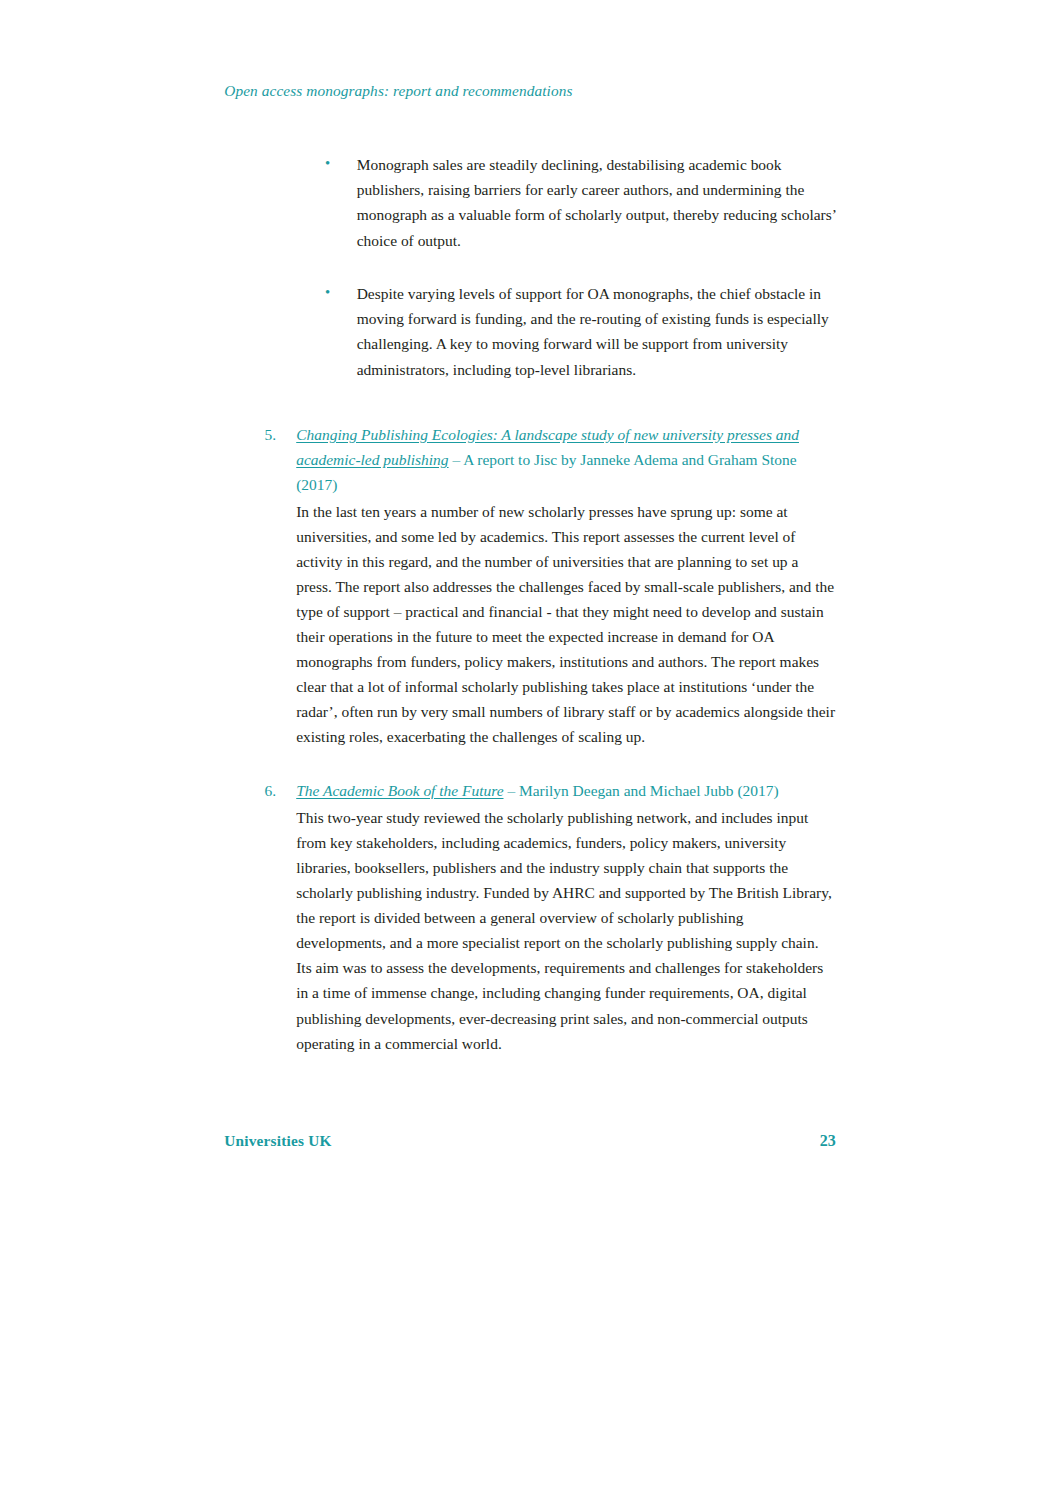Open access monographs: report and recommendations
Monograph sales are steadily declining, destabilising academic book publishers, raising barriers for early career authors, and undermining the monograph as a valuable form of scholarly output, thereby reducing scholars’ choice of output.
Despite varying levels of support for OA monographs, the chief obstacle in moving forward is funding, and the re-routing of existing funds is especially challenging. A key to moving forward will be support from university administrators, including top-level librarians.
Changing Publishing Ecologies: A landscape study of new university presses and academic-led publishing – A report to Jisc by Janneke Adema and Graham Stone (2017)
In the last ten years a number of new scholarly presses have sprung up: some at universities, and some led by academics. This report assesses the current level of activity in this regard, and the number of universities that are planning to set up a press. The report also addresses the challenges faced by small-scale publishers, and the type of support – practical and financial - that they might need to develop and sustain their operations in the future to meet the expected increase in demand for OA monographs from funders, policy makers, institutions and authors. The report makes clear that a lot of informal scholarly publishing takes place at institutions ‘under the radar’, often run by very small numbers of library staff or by academics alongside their existing roles, exacerbating the challenges of scaling up.
The Academic Book of the Future – Marilyn Deegan and Michael Jubb (2017)
This two-year study reviewed the scholarly publishing network, and includes input from key stakeholders, including academics, funders, policy makers, university libraries, booksellers, publishers and the industry supply chain that supports the scholarly publishing industry. Funded by AHRC and supported by The British Library, the report is divided between a general overview of scholarly publishing developments, and a more specialist report on the scholarly publishing supply chain. Its aim was to assess the developments, requirements and challenges for stakeholders in a time of immense change, including changing funder requirements, OA, digital publishing developments, ever-decreasing print sales, and non-commercial outputs operating in a commercial world.
Universities UK 23